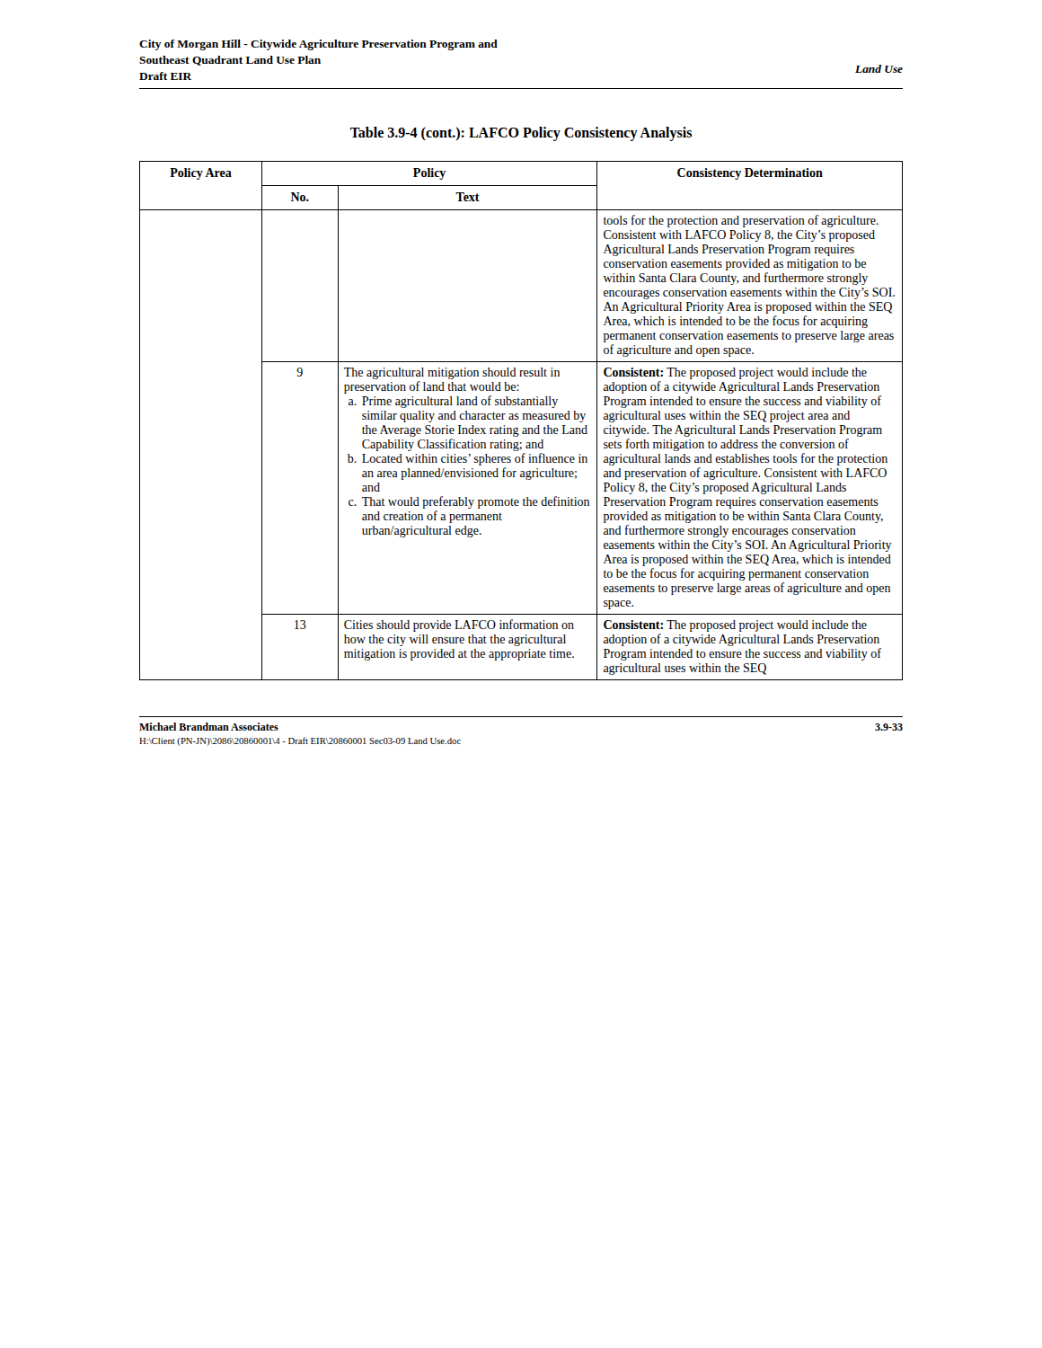City of Morgan Hill - Citywide Agriculture Preservation Program and
Southeast Quadrant Land Use Plan
Draft EIR
Land Use
Table 3.9-4 (cont.): LAFCO Policy Consistency Analysis
| Policy Area | Policy | Consistency Determination |
| --- | --- | --- |
| No. | Text |
| | | | tools for the protection and preservation of agriculture. Consistent with LAFCO Policy 8, the City’s proposed Agricultural Lands Preservation Program requires conservation easements provided as mitigation to be within Santa Clara County, and furthermore strongly encourages conservation easements within the City’s SOI. An Agricultural Priority Area is proposed within the SEQ Area, which is intended to be the focus for acquiring permanent conservation easements to preserve large areas of agriculture and open space. |
| 9 | The agricultural mitigation should result in preservation of land that would be: Prime agricultural land of substantially similar quality and character as measured by the Average Storie Index rating and the Land Capability Classification rating; and Located within cities’ spheres of influence in an area planned/envisioned for agriculture; and That would preferably promote the definition and creation of a permanent urban/agricultural edge. | Consistent: The proposed project would include the adoption of a citywide Agricultural Lands Preservation Program intended to ensure the success and viability of agricultural uses within the SEQ project area and citywide. The Agricultural Lands Preservation Program sets forth mitigation to address the conversion of agricultural lands and establishes tools for the protection and preservation of agriculture. Consistent with LAFCO Policy 8, the City’s proposed Agricultural Lands Preservation Program requires conservation easements provided as mitigation to be within Santa Clara County, and furthermore strongly encourages conservation easements within the City’s SOI. An Agricultural Priority Area is proposed within the SEQ Area, which is intended to be the focus for acquiring permanent conservation easements to preserve large areas of agriculture and open space. |
| 13 | Cities should provide LAFCO information on how the city will ensure that the agricultural mitigation is provided at the appropriate time. | Consistent: The proposed project would include the adoption of a citywide Agricultural Lands Preservation Program intended to ensure the success and viability of agricultural uses within the SEQ |
Michael Brandman Associates
H:\Client (PN-JN)\2086\20860001\4 - Draft EIR\20860001 Sec03-09 Land Use.doc
3.9-33